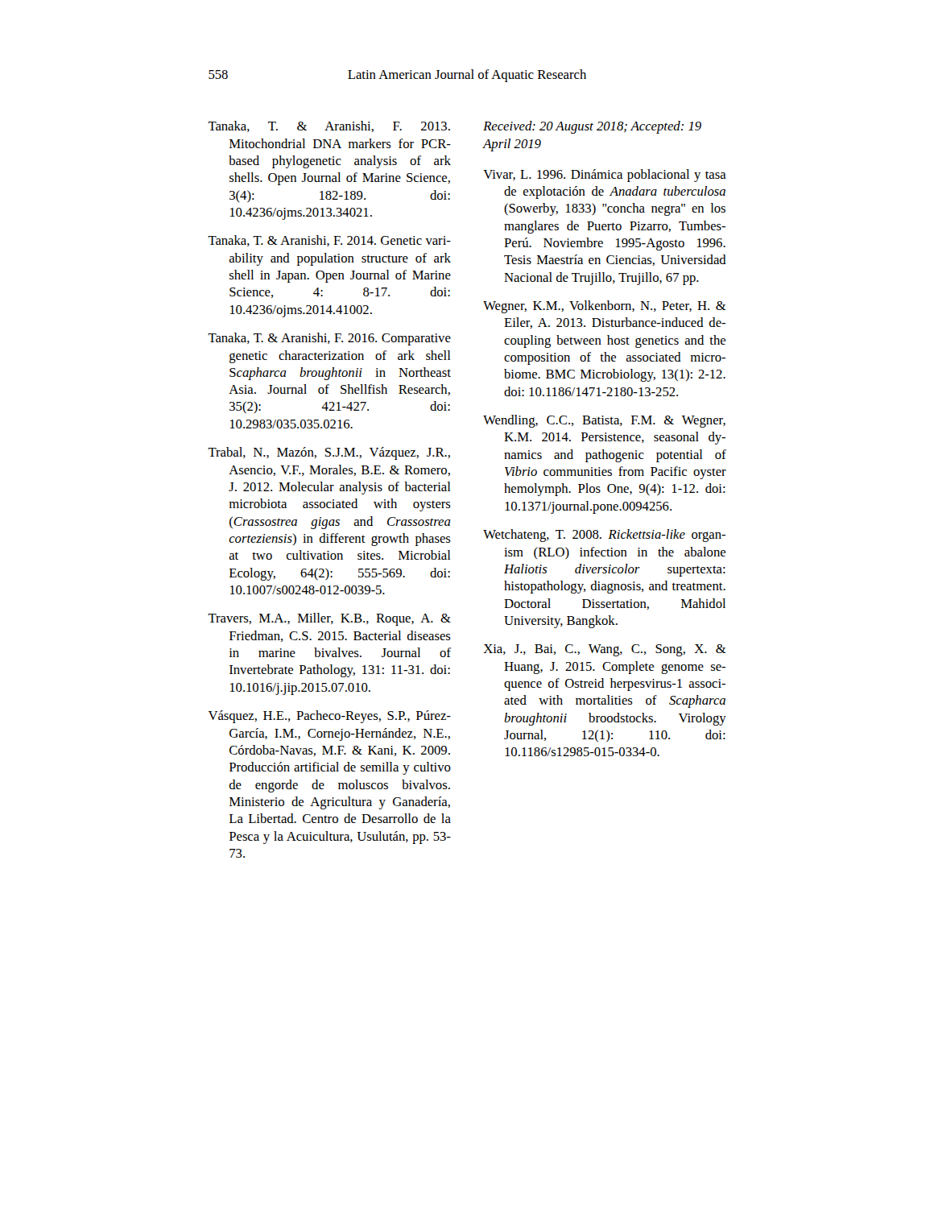558 Latin American Journal of Aquatic Research
Tanaka, T. & Aranishi, F. 2013. Mitochondrial DNA markers for PCR-based phylogenetic analysis of ark shells. Open Journal of Marine Science, 3(4): 182-189. doi: 10.4236/ojms.2013.34021.
Tanaka, T. & Aranishi, F. 2014. Genetic variability and population structure of ark shell in Japan. Open Journal of Marine Science, 4: 8-17. doi: 10.4236/ojms.2014.41002.
Tanaka, T. & Aranishi, F. 2016. Comparative genetic characterization of ark shell Scapharca broughtonii in Northeast Asia. Journal of Shellfish Research, 35(2): 421-427. doi: 10.2983/035.035.0216.
Trabal, N., Mazón, S.J.M., Vázquez, J.R., Asencio, V.F., Morales, B.E. & Romero, J. 2012. Molecular analysis of bacterial microbiota associated with oysters (Crassostrea gigas and Crassostrea corteziensis) in different growth phases at two cultivation sites. Microbial Ecology, 64(2): 555-569. doi: 10.1007/s00248-012-0039-5.
Travers, M.A., Miller, K.B., Roque, A. & Friedman, C.S. 2015. Bacterial diseases in marine bivalves. Journal of Invertebrate Pathology, 131: 11-31. doi: 10.1016/j.jip.2015.07.010.
Vásquez, H.E., Pacheco-Reyes, S.P., Púrez-García, I.M., Cornejo-Hernández, N.E., Córdoba-Navas, M.F. & Kani, K. 2009. Producción artificial de semilla y cultivo de engorde de moluscos bivalvos. Ministerio de Agricultura y Ganadería, La Libertad. Centro de Desarrollo de la Pesca y la Acuicultura, Usulután, pp. 53-73.
Received: 20 August 2018; Accepted: 19 April 2019
Vivar, L. 1996. Dinámica poblacional y tasa de explotación de Anadara tuberculosa (Sowerby, 1833) ''concha negra'' en los manglares de Puerto Pizarro, Tumbes-Perú. Noviembre 1995-Agosto 1996. Tesis Maestría en Ciencias, Universidad Nacional de Trujillo, Trujillo, 67 pp.
Wegner, K.M., Volkenborn, N., Peter, H. & Eiler, A. 2013. Disturbance-induced decoupling between host genetics and the composition of the associated microbiome. BMC Microbiology, 13(1): 2-12. doi: 10.1186/1471-2180-13-252.
Wendling, C.C., Batista, F.M. & Wegner, K.M. 2014. Persistence, seasonal dynamics and pathogenic potential of Vibrio communities from Pacific oyster hemolymph. Plos One, 9(4): 1-12. doi: 10.1371/journal.pone.0094256.
Wetchateng, T. 2008. Rickettsia-like organism (RLO) infection in the abalone Haliotis diversicolor supertexta: histopathology, diagnosis, and treatment. Doctoral Dissertation, Mahidol University, Bangkok.
Xia, J., Bai, C., Wang, C., Song, X. & Huang, J. 2015. Complete genome sequence of Ostreid herpesvirus-1 associated with mortalities of Scapharca broughtonii broodstocks. Virology Journal, 12(1): 110. doi: 10.1186/s12985-015-0334-0.